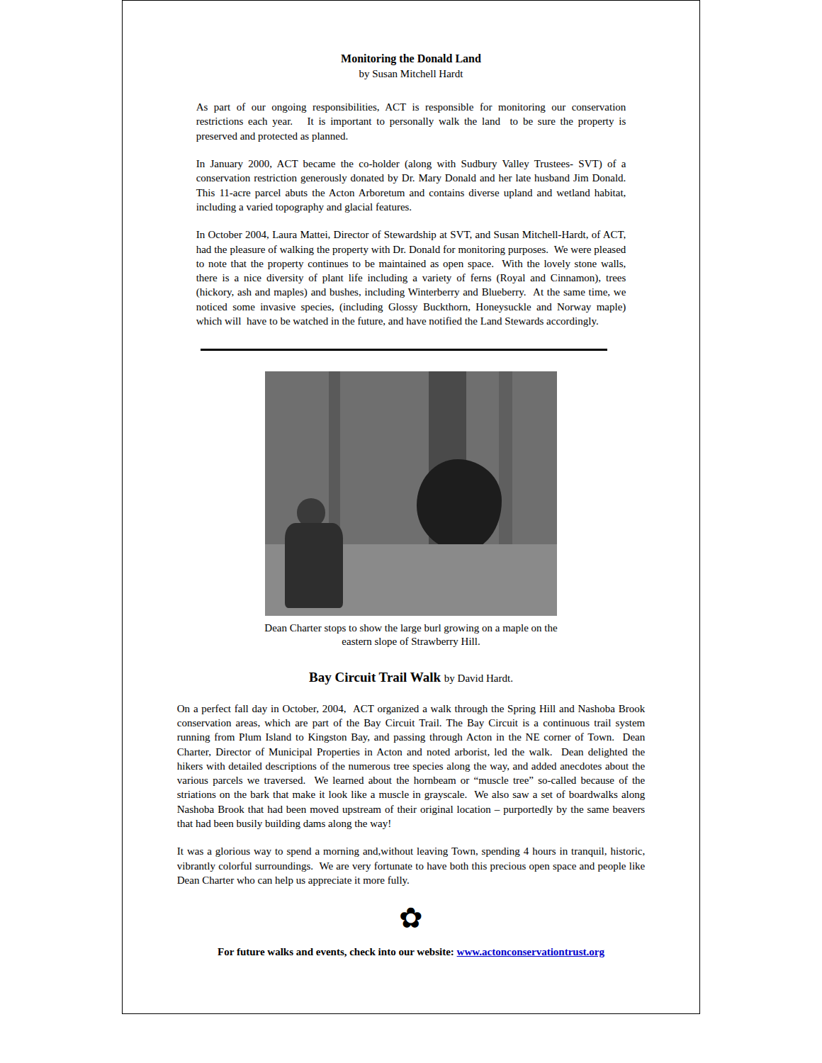Monitoring the Donald Land
by Susan Mitchell Hardt
As part of our ongoing responsibilities, ACT is responsible for monitoring our conservation restrictions each year. It is important to personally walk the land to be sure the property is preserved and protected as planned.
In January 2000, ACT became the co-holder (along with Sudbury Valley Trustees- SVT) of a conservation restriction generously donated by Dr. Mary Donald and her late husband Jim Donald. This 11-acre parcel abuts the Acton Arboretum and contains diverse upland and wetland habitat, including a varied topography and glacial features.
In October 2004, Laura Mattei, Director of Stewardship at SVT, and Susan Mitchell-Hardt, of ACT, had the pleasure of walking the property with Dr. Donald for monitoring purposes. We were pleased to note that the property continues to be maintained as open space. With the lovely stone walls, there is a nice diversity of plant life including a variety of ferns (Royal and Cinnamon), trees (hickory, ash and maples) and bushes, including Winterberry and Blueberry. At the same time, we noticed some invasive species, (including Glossy Buckthorn, Honeysuckle and Norway maple) which will have to be watched in the future, and have notified the Land Stewards accordingly.
Dean Charter stops to show the large burl growing on a maple on the
eastern slope of Strawberry Hill.
Bay Circuit Trail Walk by David Hardt.
On a perfect fall day in October, 2004, ACT organized a walk through the Spring Hill and Nashoba Brook conservation areas, which are part of the Bay Circuit Trail. The Bay Circuit is a continuous trail system running from Plum Island to Kingston Bay, and passing through Acton in the NE corner of Town. Dean Charter, Director of Municipal Properties in Acton and noted arborist, led the walk. Dean delighted the hikers with detailed descriptions of the numerous tree species along the way, and added anecdotes about the various parcels we traversed. We learned about the hornbeam or “muscle tree” so-called because of the striations on the bark that make it look like a muscle in grayscale. We also saw a set of boardwalks along Nashoba Brook that had been moved upstream of their original location – purportedly by the same beavers that had been busily building dams along the way!
It was a glorious way to spend a morning and,without leaving Town, spending 4 hours in tranquil, historic, vibrantly colorful surroundings. We are very fortunate to have both this precious open space and people like Dean Charter who can help us appreciate it more fully.
✿
For future walks and events, check into our website: www.actonconservationtrust.org